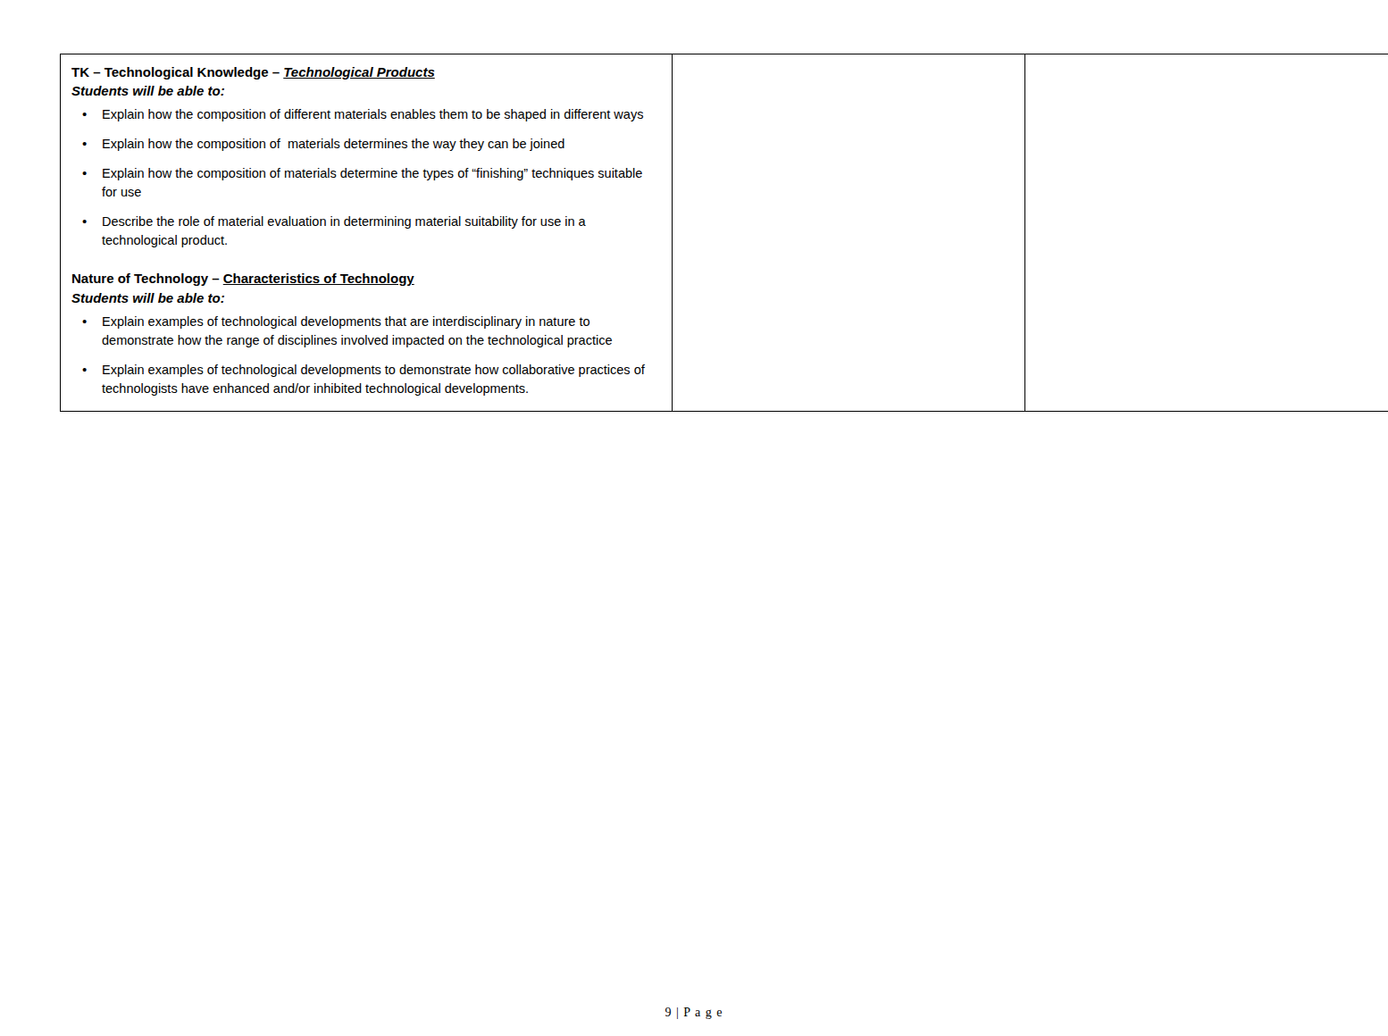| TK – Technological Knowledge – Technological Products Students will be able to: Explain how the composition of different materials enables them to be shaped in different ways Explain how the composition of materials determines the way they can be joined Explain how the composition of materials determine the types of “finishing” techniques suitable for use Describe the role of material evaluation in determining material suitability for use in a technological product. Nature of Technology – Characteristics of Technology Students will be able to: Explain examples of technological developments that are interdisciplinary in nature to demonstrate how the range of disciplines involved impacted on the technological practice Explain examples of technological developments to demonstrate how collaborative practices of technologists have enhanced and/or inhibited technological developments. | | |
9 | P a g e